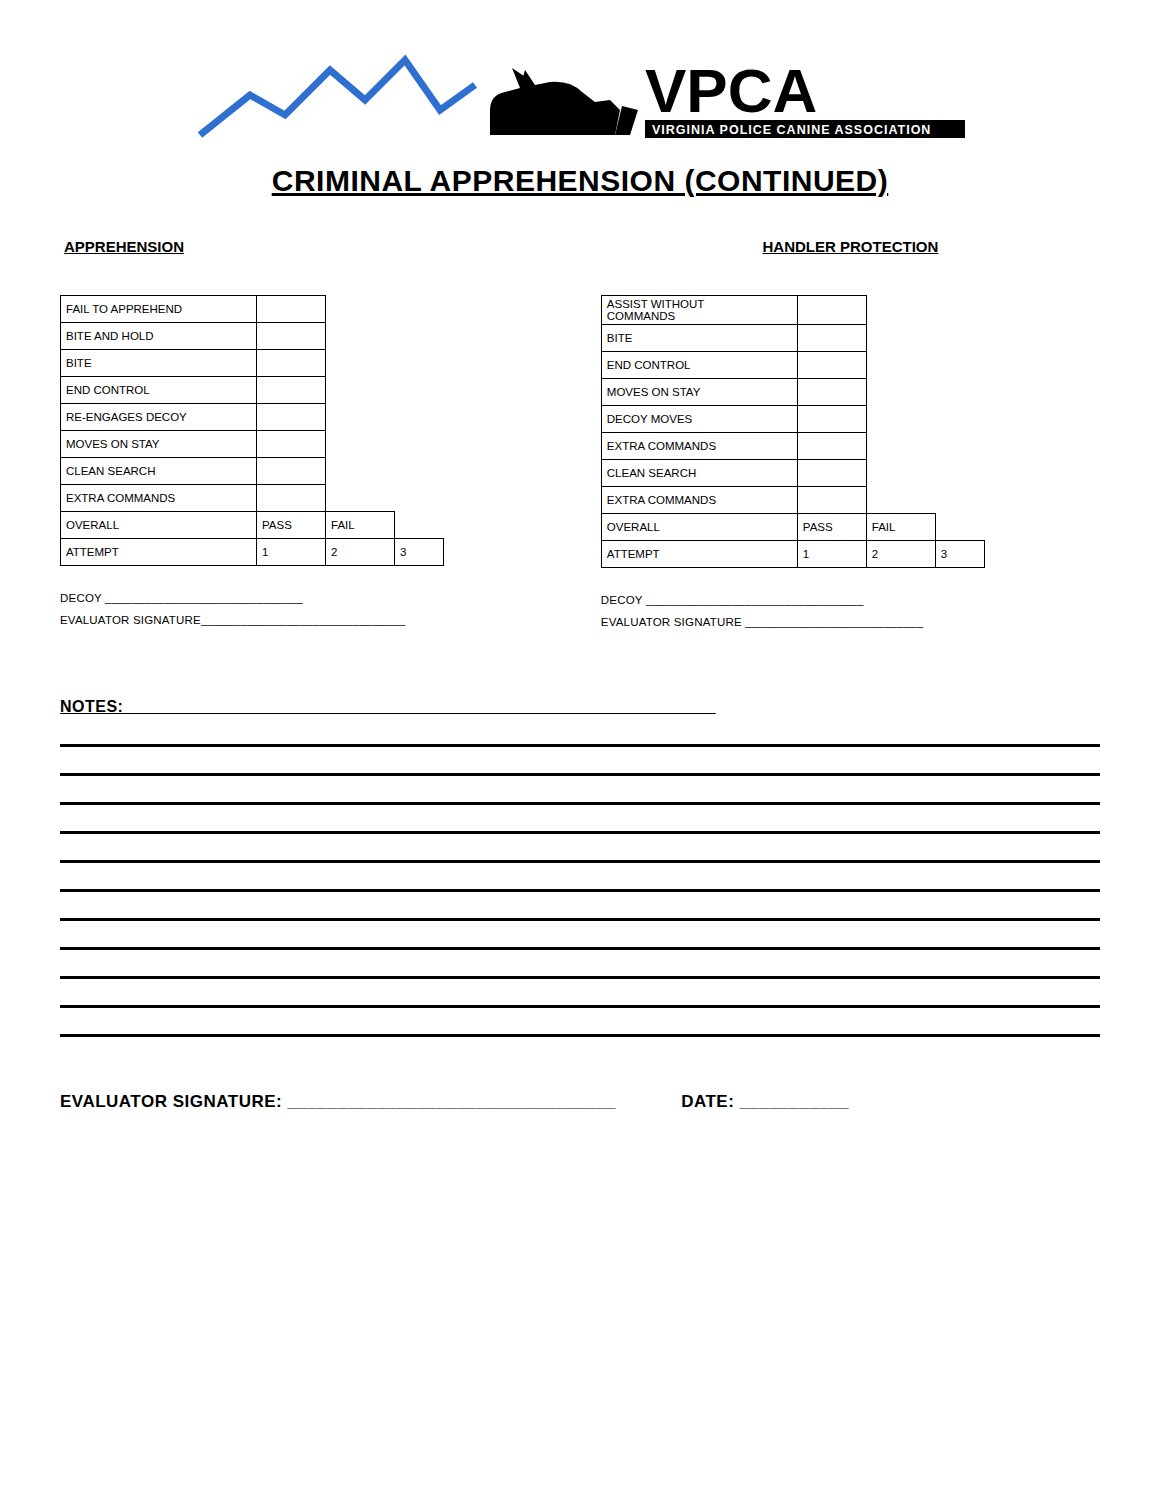VPCA VIRGINIA POLICE CANINE ASSOCIATION
CRIMINAL APPREHENSION (CONTINUED)
APPREHENSION
| FAIL TO APPREHEND | |
| BITE AND HOLD | |
| BITE | |
| END CONTROL | |
| RE-ENGAGES DECOY | |
| MOVES ON STAY | |
| CLEAN SEARCH | |
| EXTRA COMMANDS | |
| OVERALL | PASS | FAIL | |
| ATTEMPT | 1 | 2 | 3 |
DECOY ______________________________
EVALUATOR SIGNATURE_______________________________
HANDLER PROTECTION
| ASSIST WITHOUT COMMANDS | |
| BITE | |
| END CONTROL | |
| MOVES ON STAY | |
| DECOY MOVES | |
| EXTRA COMMANDS | |
| CLEAN SEARCH | |
| EXTRA COMMANDS | |
| OVERALL | PASS | FAIL | |
| ATTEMPT | 1 | 2 | 3 |
DECOY _________________________________
EVALUATOR SIGNATURE ___________________________
NOTES:_______________________________________________________________
EVALUATOR SIGNATURE: _________________________________ DATE: ___________